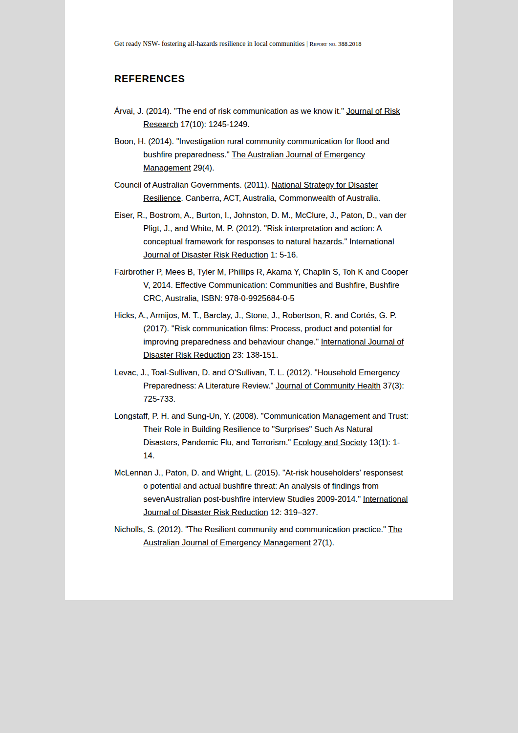Get ready NSW- fostering all-hazards resilience in local communities | Report no. 388.2018
REFERENCES
Árvai, J. (2014). "The end of risk communication as we know it." Journal of Risk Research 17(10): 1245-1249.
Boon, H. (2014). "Investigation rural community communication for flood and bushfire preparedness." The Australian Journal of Emergency Management 29(4).
Council of Australian Governments. (2011). National Strategy for Disaster Resilience. Canberra, ACT, Australia, Commonwealth of Australia.
Eiser, R., Bostrom, A., Burton, I., Johnston, D. M., McClure, J., Paton, D., van der Pligt, J., and White, M. P. (2012). "Risk interpretation and action: A conceptual framework for responses to natural hazards." International Journal of Disaster Risk Reduction 1: 5-16.
Fairbrother P, Mees B, Tyler M, Phillips R, Akama Y, Chaplin S, Toh K and Cooper V, 2014. Effective Communication: Communities and Bushfire, Bushfire CRC, Australia, ISBN: 978-0-9925684-0-5
Hicks, A., Armijos, M. T., Barclay, J., Stone, J., Robertson, R. and Cortés, G. P. (2017). "Risk communication films: Process, product and potential for improving preparedness and behaviour change." International Journal of Disaster Risk Reduction 23: 138-151.
Levac, J., Toal-Sullivan, D. and O'Sullivan, T. L. (2012). "Household Emergency Preparedness: A Literature Review." Journal of Community Health 37(3): 725-733.
Longstaff, P. H. and Sung-Un, Y. (2008). "Communication Management and Trust: Their Role in Building Resilience to "Surprises" Such As Natural Disasters, Pandemic Flu, and Terrorism." Ecology and Society 13(1): 1-14.
McLennan J., Paton, D. and Wright, L. (2015). "At-risk householders' responsest o potential and actual bushfire threat: An analysis of findings from sevenAustralian post-bushfire interview Studies 2009-2014." International Journal of Disaster Risk Reduction 12: 319–327.
Nicholls, S. (2012). "The Resilient community and communication practice." The Australian Journal of Emergency Management 27(1).